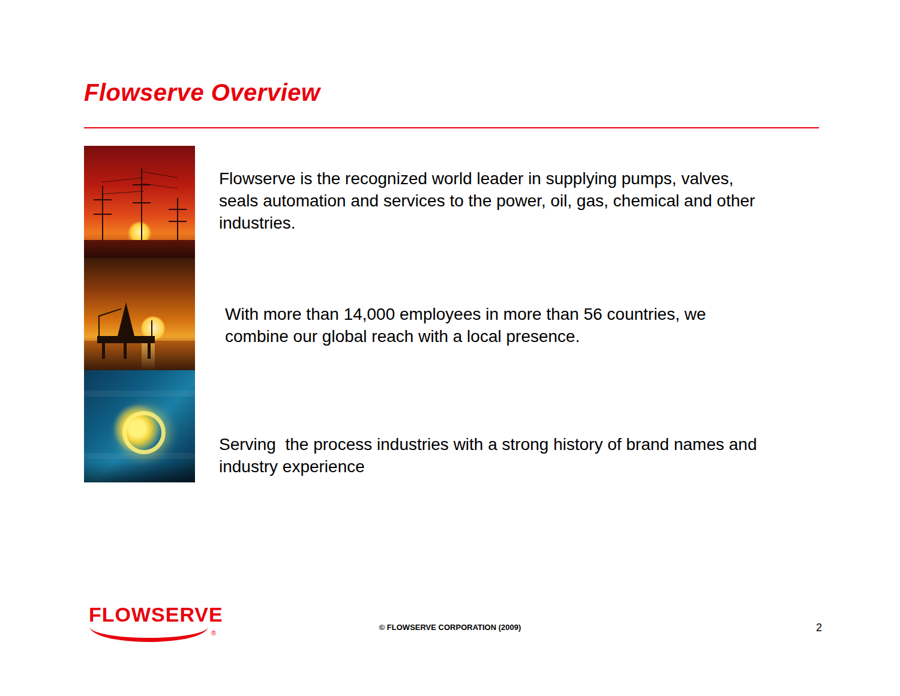Flowserve Overview
Flowserve is the recognized world leader in supplying pumps, valves, seals automation and services to the power, oil, gas, chemical and other industries.
With more than 14,000 employees in more than 56 countries, we combine our global reach with a local presence.
Serving the process industries with a strong history of brand names and industry experience
FLOWSERVE
®
© FLOWSERVE CORPORATION (2009)
2